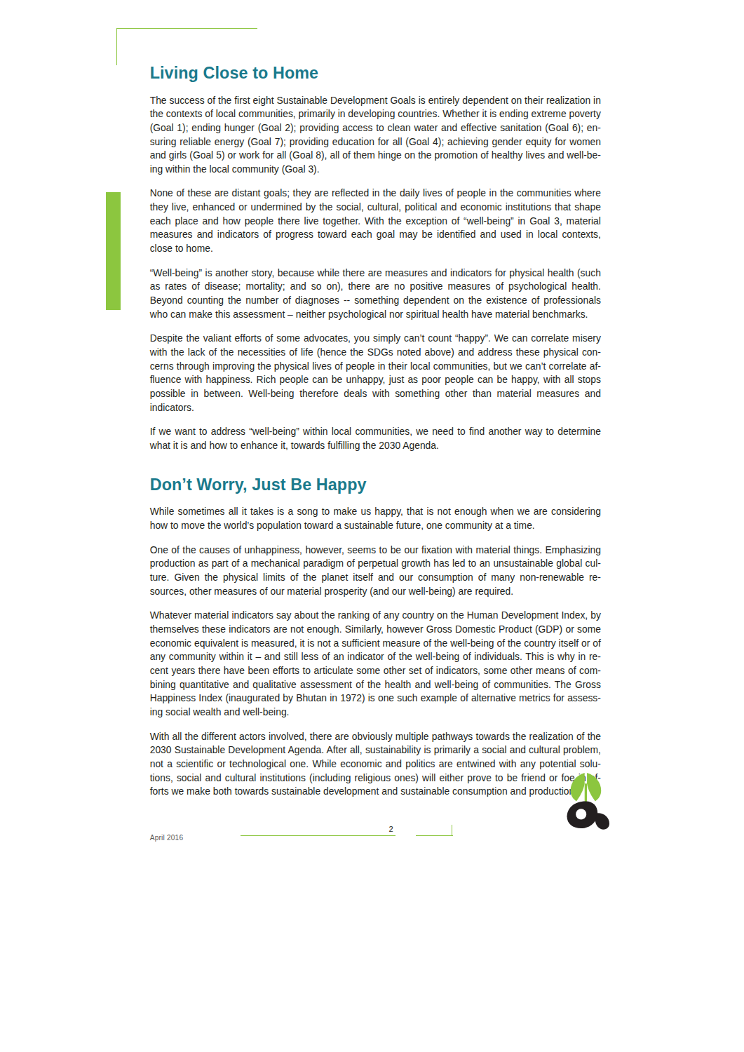Living Close to Home
The success of the first eight Sustainable Development Goals is entirely dependent on their realization in the contexts of local communities, primarily in developing countries. Whether it is ending extreme poverty (Goal 1); ending hunger (Goal 2); providing access to clean water and effective sanitation (Goal 6); ensuring reliable energy (Goal 7); providing education for all (Goal 4); achieving gender equity for women and girls (Goal 5) or work for all (Goal 8), all of them hinge on the promotion of healthy lives and well-being within the local community (Goal 3).
None of these are distant goals; they are reflected in the daily lives of people in the communities where they live, enhanced or undermined by the social, cultural, political and economic institutions that shape each place and how people there live together. With the exception of “well-being” in Goal 3, material measures and indicators of progress toward each goal may be identified and used in local contexts, close to home.
“Well-being” is another story, because while there are measures and indicators for physical health (such as rates of disease; mortality; and so on), there are no positive measures of psychological health. Beyond counting the number of diagnoses -- something dependent on the existence of professionals who can make this assessment – neither psychological nor spiritual health have material benchmarks.
Despite the valiant efforts of some advocates, you simply can’t count “happy”. We can correlate misery with the lack of the necessities of life (hence the SDGs noted above) and address these physical concerns through improving the physical lives of people in their local communities, but we can’t correlate affluence with happiness. Rich people can be unhappy, just as poor people can be happy, with all stops possible in between. Well-being therefore deals with something other than material measures and indicators.
If we want to address “well-being” within local communities, we need to find another way to determine what it is and how to enhance it, towards fulfilling the 2030 Agenda.
Don’t Worry, Just Be Happy
While sometimes all it takes is a song to make us happy, that is not enough when we are considering how to move the world’s population toward a sustainable future, one community at a time.
One of the causes of unhappiness, however, seems to be our fixation with material things. Emphasizing production as part of a mechanical paradigm of perpetual growth has led to an unsustainable global culture. Given the physical limits of the planet itself and our consumption of many non-renewable resources, other measures of our material prosperity (and our well-being) are required.
Whatever material indicators say about the ranking of any country on the Human Development Index, by themselves these indicators are not enough. Similarly, however Gross Domestic Product (GDP) or some economic equivalent is measured, it is not a sufficient measure of the well-being of the country itself or of any community within it – and still less of an indicator of the well-being of individuals. This is why in recent years there have been efforts to articulate some other set of indicators, some other means of combining quantitative and qualitative assessment of the health and well-being of communities. The Gross Happiness Index (inaugurated by Bhutan in 1972) is one such example of alternative metrics for assessing social wealth and well-being.
With all the different actors involved, there are obviously multiple pathways towards the realization of the 2030 Sustainable Development Agenda. After all, sustainability is primarily a social and cultural problem, not a scientific or technological one. While economic and politics are entwined with any potential solutions, social and cultural institutions (including religious ones) will either prove to be friend or foe in efforts we make both towards sustainable development and sustainable consumption and production.
April 2016 2